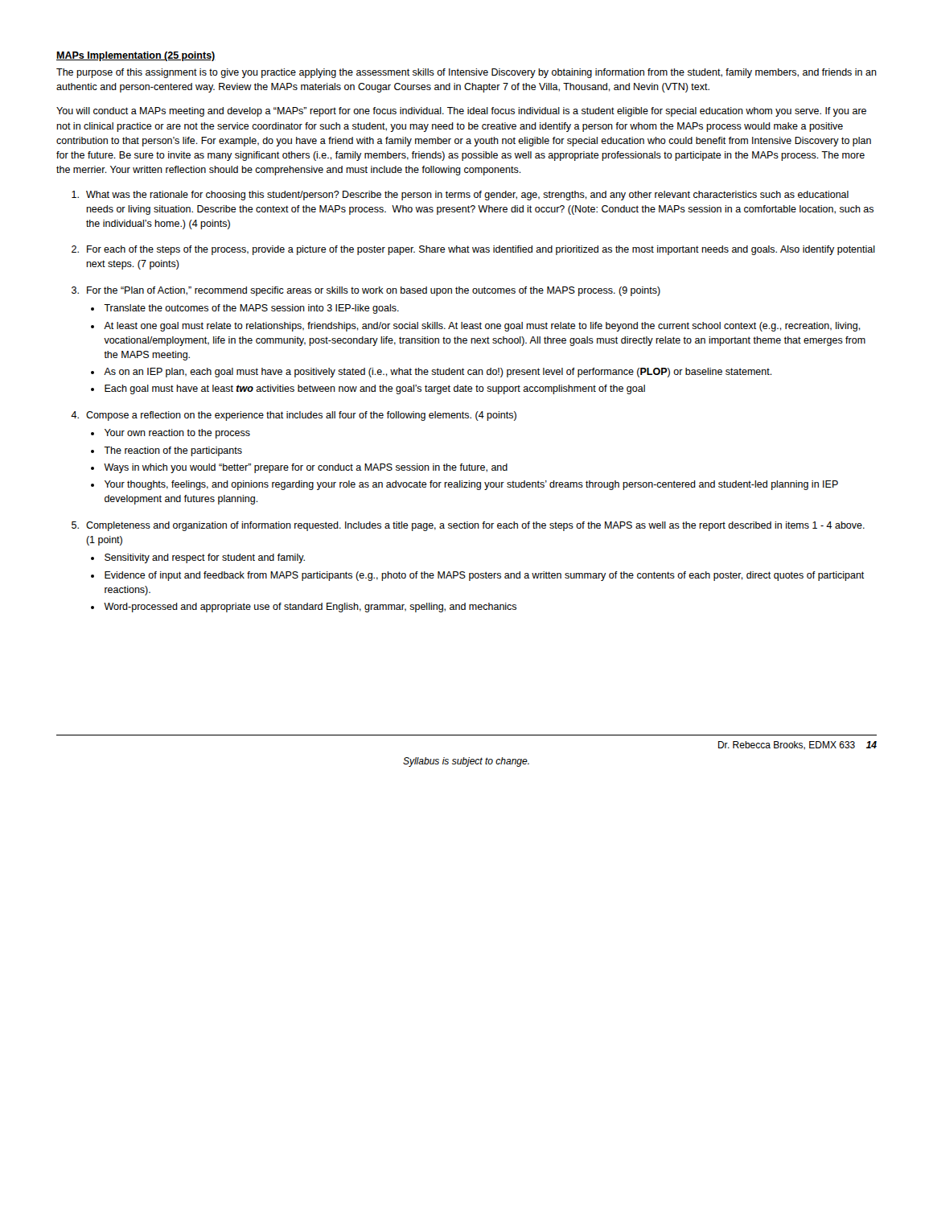MAPs Implementation (25 points)
The purpose of this assignment is to give you practice applying the assessment skills of Intensive Discovery by obtaining information from the student, family members, and friends in an authentic and person-centered way. Review the MAPs materials on Cougar Courses and in Chapter 7 of the Villa, Thousand, and Nevin (VTN) text.
You will conduct a MAPs meeting and develop a “MAPs” report for one focus individual. The ideal focus individual is a student eligible for special education whom you serve. If you are not in clinical practice or are not the service coordinator for such a student, you may need to be creative and identify a person for whom the MAPs process would make a positive contribution to that person’s life. For example, do you have a friend with a family member or a youth not eligible for special education who could benefit from Intensive Discovery to plan for the future. Be sure to invite as many significant others (i.e., family members, friends) as possible as well as appropriate professionals to participate in the MAPs process. The more the merrier. Your written reflection should be comprehensive and must include the following components.
What was the rationale for choosing this student/person? Describe the person in terms of gender, age, strengths, and any other relevant characteristics such as educational needs or living situation. Describe the context of the MAPs process. Who was present? Where did it occur? ((Note: Conduct the MAPs session in a comfortable location, such as the individual’s home.) (4 points)
For each of the steps of the process, provide a picture of the poster paper. Share what was identified and prioritized as the most important needs and goals. Also identify potential next steps. (7 points)
For the “Plan of Action,” recommend specific areas or skills to work on based upon the outcomes of the MAPS process. (9 points)
Translate the outcomes of the MAPS session into 3 IEP-like goals.
At least one goal must relate to relationships, friendships, and/or social skills. At least one goal must relate to life beyond the current school context (e.g., recreation, living, vocational/employment, life in the community, post-secondary life, transition to the next school). All three goals must directly relate to an important theme that emerges from the MAPS meeting.
As on an IEP plan, each goal must have a positively stated (i.e., what the student can do!) present level of performance (PLOP) or baseline statement.
Each goal must have at least two activities between now and the goal’s target date to support accomplishment of the goal
Compose a reflection on the experience that includes all four of the following elements. (4 points)
Your own reaction to the process
The reaction of the participants
Ways in which you would “better” prepare for or conduct a MAPS session in the future, and
Your thoughts, feelings, and opinions regarding your role as an advocate for realizing your students’ dreams through person-centered and student-led planning in IEP development and futures planning.
Completeness and organization of information requested. Includes a title page, a section for each of the steps of the MAPS as well as the report described in items 1 - 4 above. (1 point)
Sensitivity and respect for student and family.
Evidence of input and feedback from MAPS participants (e.g., photo of the MAPS posters and a written summary of the contents of each poster, direct quotes of participant reactions).
Word-processed and appropriate use of standard English, grammar, spelling, and mechanics
Dr. Rebecca Brooks, EDMX 633 14
Syllabus is subject to change.